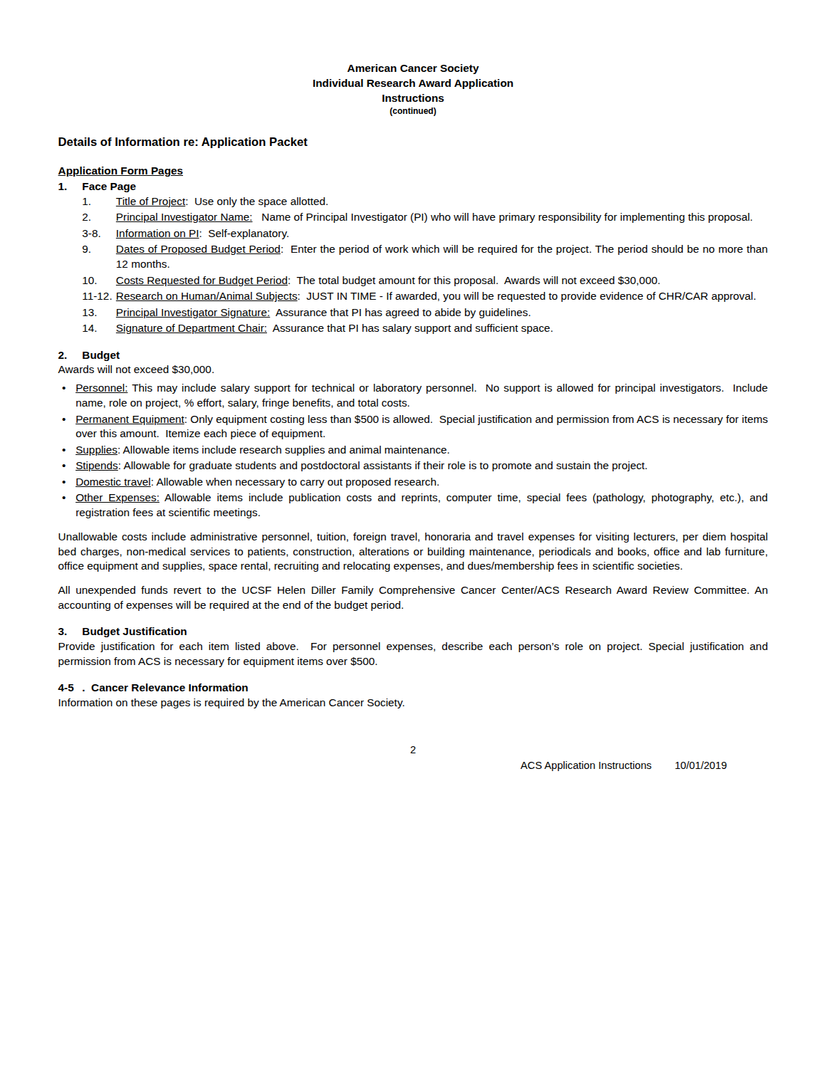American Cancer Society Individual Research Award Application Instructions (continued)
Details of Information re: Application Packet
Application Form Pages
1. Face Page
1. Title of Project: Use only the space allotted.
2. Principal Investigator Name: Name of Principal Investigator (PI) who will have primary responsibility for implementing this proposal.
3-8. Information on PI: Self-explanatory.
9. Dates of Proposed Budget Period: Enter the period of work which will be required for the project. The period should be no more than 12 months.
10. Costs Requested for Budget Period: The total budget amount for this proposal. Awards will not exceed $30,000.
11-12. Research on Human/Animal Subjects: JUST IN TIME - If awarded, you will be requested to provide evidence of CHR/CAR approval.
13. Principal Investigator Signature: Assurance that PI has agreed to abide by guidelines.
14. Signature of Department Chair: Assurance that PI has salary support and sufficient space.
2. Budget
Awards will not exceed $30,000.
Personnel: This may include salary support for technical or laboratory personnel. No support is allowed for principal investigators. Include name, role on project, % effort, salary, fringe benefits, and total costs.
Permanent Equipment: Only equipment costing less than $500 is allowed. Special justification and permission from ACS is necessary for items over this amount. Itemize each piece of equipment.
Supplies: Allowable items include research supplies and animal maintenance.
Stipends: Allowable for graduate students and postdoctoral assistants if their role is to promote and sustain the project.
Domestic travel: Allowable when necessary to carry out proposed research.
Other Expenses: Allowable items include publication costs and reprints, computer time, special fees (pathology, photography, etc.), and registration fees at scientific meetings.
Unallowable costs include administrative personnel, tuition, foreign travel, honoraria and travel expenses for visiting lecturers, per diem hospital bed charges, non-medical services to patients, construction, alterations or building maintenance, periodicals and books, office and lab furniture, office equipment and supplies, space rental, recruiting and relocating expenses, and dues/membership fees in scientific societies.
All unexpended funds revert to the UCSF Helen Diller Family Comprehensive Cancer Center/ACS Research Award Review Committee. An accounting of expenses will be required at the end of the budget period.
3. Budget Justification
Provide justification for each item listed above. For personnel expenses, describe each person’s role on project. Special justification and permission from ACS is necessary for equipment items over $500.
4-5. Cancer Relevance Information
Information on these pages is required by the American Cancer Society.
2
ACS Application Instructions10/01/2019